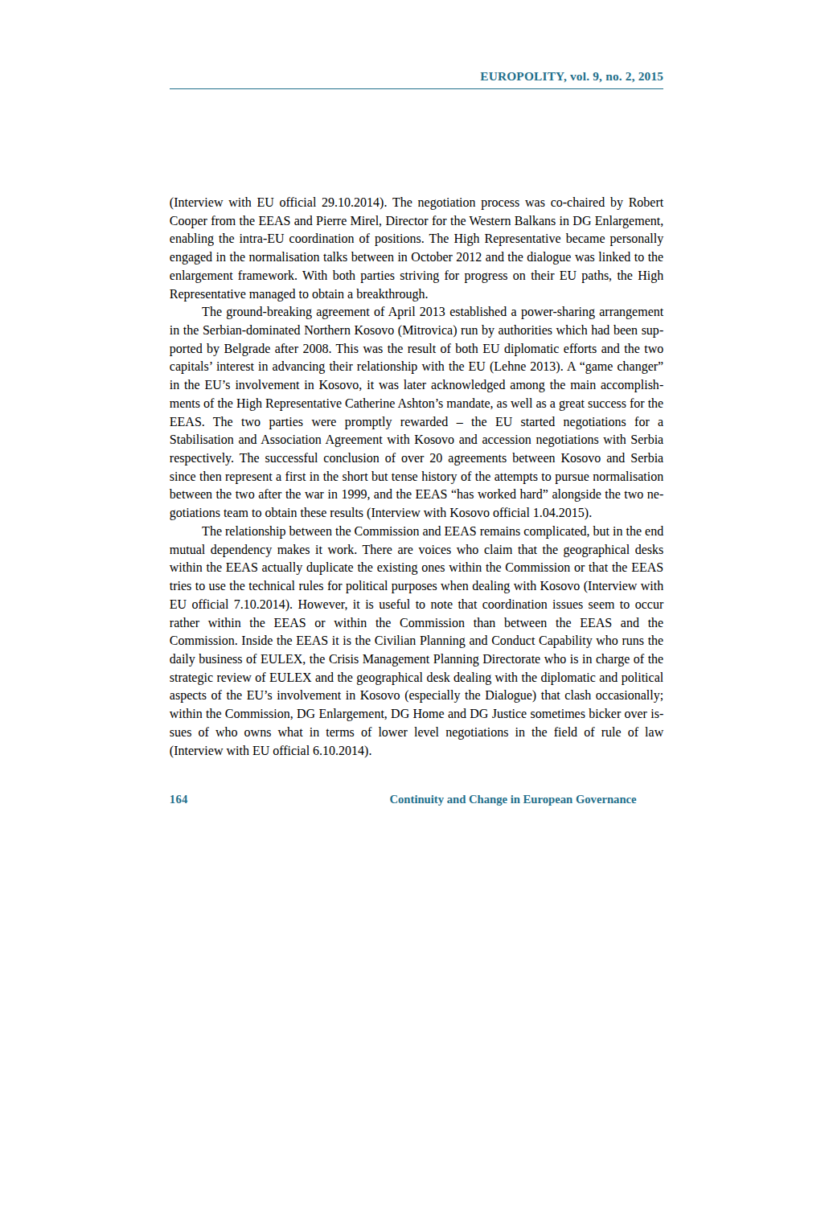EUROPOLITY, vol. 9, no. 2, 2015
(Interview with EU official 29.10.2014). The negotiation process was co-chaired by Robert Cooper from the EEAS and Pierre Mirel, Director for the Western Balkans in DG Enlargement, enabling the intra-EU coordination of positions. The High Representative became personally engaged in the normalisation talks between in October 2012 and the dialogue was linked to the enlargement framework. With both parties striving for progress on their EU paths, the High Representative managed to obtain a breakthrough.
The ground-breaking agreement of April 2013 established a power-sharing arrangement in the Serbian-dominated Northern Kosovo (Mitrovica) run by authorities which had been supported by Belgrade after 2008. This was the result of both EU diplomatic efforts and the two capitals’ interest in advancing their relationship with the EU (Lehne 2013). A “game changer” in the EU’s involvement in Kosovo, it was later acknowledged among the main accomplishments of the High Representative Catherine Ashton’s mandate, as well as a great success for the EEAS. The two parties were promptly rewarded – the EU started negotiations for a Stabilisation and Association Agreement with Kosovo and accession negotiations with Serbia respectively. The successful conclusion of over 20 agreements between Kosovo and Serbia since then represent a first in the short but tense history of the attempts to pursue normalisation between the two after the war in 1999, and the EEAS “has worked hard” alongside the two negotiations team to obtain these results (Interview with Kosovo official 1.04.2015).
The relationship between the Commission and EEAS remains complicated, but in the end mutual dependency makes it work. There are voices who claim that the geographical desks within the EEAS actually duplicate the existing ones within the Commission or that the EEAS tries to use the technical rules for political purposes when dealing with Kosovo (Interview with EU official 7.10.2014). However, it is useful to note that coordination issues seem to occur rather within the EEAS or within the Commission than between the EEAS and the Commission. Inside the EEAS it is the Civilian Planning and Conduct Capability who runs the daily business of EULEX, the Crisis Management Planning Directorate who is in charge of the strategic review of EULEX and the geographical desk dealing with the diplomatic and political aspects of the EU’s involvement in Kosovo (especially the Dialogue) that clash occasionally; within the Commission, DG Enlargement, DG Home and DG Justice sometimes bicker over issues of who owns what in terms of lower level negotiations in the field of rule of law (Interview with EU official 6.10.2014).
164 Continuity and Change in European Governance